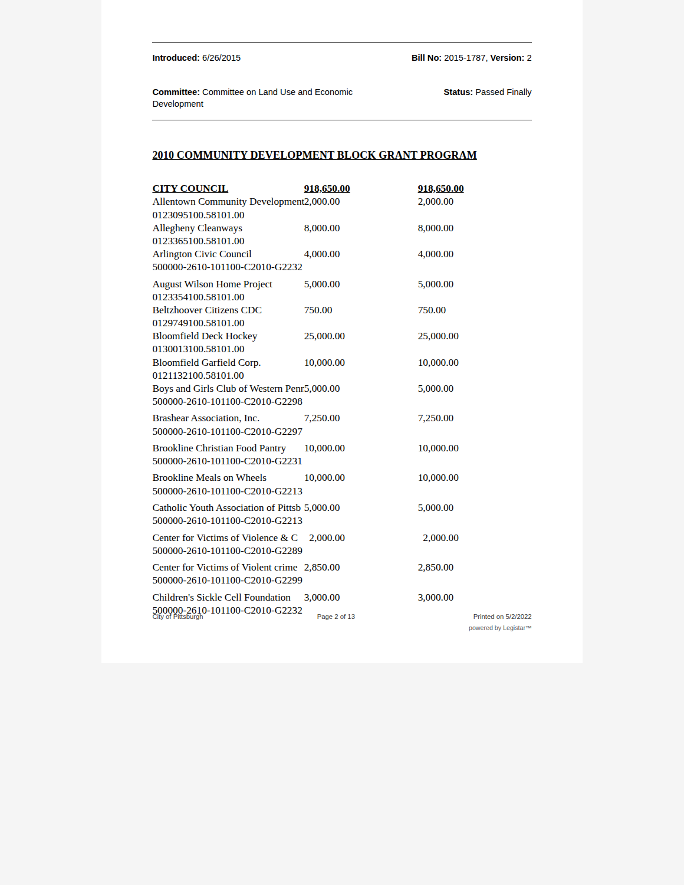Introduced: 6/26/2015
Bill No: 2015-1787, Version: 2
Committee: Committee on Land Use and Economic Development
Status: Passed Finally
2010 COMMUNITY DEVELOPMENT BLOCK GRANT PROGRAM
| CITY COUNCIL | 918,650.00 | 918,650.00 |
| Allentown Community Development | 2,000.00 | 2,000.00 |
| 0123095100.58101.00 |
| Allegheny Cleanways | 8,000.00 | 8,000.00 |
| 0123365100.58101.00 |
| Arlington Civic Council | 4,000.00 | 4,000.00 |
| 500000-2610-101100-C2010-G2232 | |
| August Wilson Home Project | 5,000.00 | 5,000.00 |
| 0123354100.58101.00 |
| Beltzhoover Citizens CDC | 750.00 | 750.00 |
| 0129749100.58101.00 |
| Bloomfield Deck Hockey | 25,000.00 | 25,000.00 |
| 0130013100.58101.00 |
| Bloomfield Garfield Corp. | 10,000.00 | 10,000.00 |
| 0121132100.58101.00 |
| Boys and Girls Club of Western Penn | 5,000.00 | 5,000.00 |
| 500000-2610-101100-C2010-G2298 | |
| Brashear Association, Inc. | 7,250.00 | 7,250.00 |
| 500000-2610-101100-C2010-G2297 | |
| Brookline Christian Food Pantry | 10,000.00 | 10,000.00 |
| 500000-2610-101100-C2010-G2231 | |
| Brookline Meals on Wheels | 10,000.00 | 10,000.00 |
| 500000-2610-101100-C2010-G2213 | |
| Catholic Youth Association of Pittsb | 5,000.00 | 5,000.00 |
| 500000-2610-101100-C2010-G2213 | |
| Center for Victims of Violence & C | 2,000.00 | 2,000.00 |
| 500000-2610-101100-C2010-G2289 | |
| Center for Victims of Violent crime | 2,850.00 | 2,850.00 |
| 500000-2610-101100-C2010-G2299 | |
| Children's Sickle Cell Foundation | 3,000.00 | 3,000.00 |
| 500000-2610-101100-C2010-G2232 | |
City of Pittsburgh
Page 2 of 13
Printed on 5/2/2022 powered by Legistar™